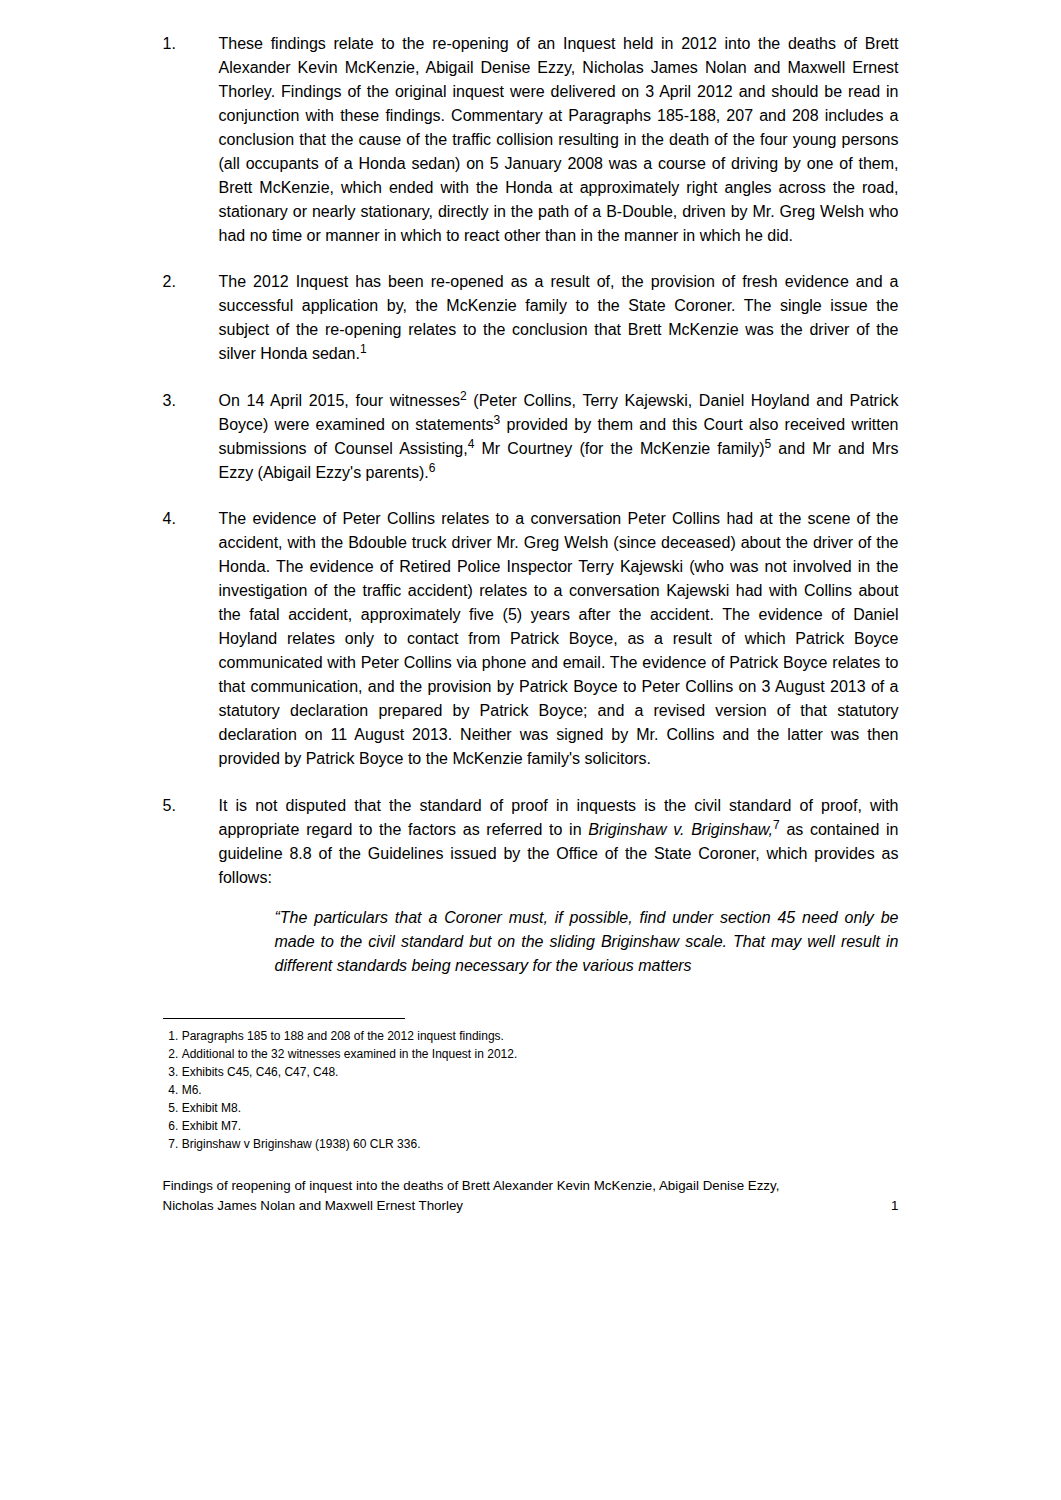These findings relate to the re-opening of an Inquest held in 2012 into the deaths of Brett Alexander Kevin McKenzie, Abigail Denise Ezzy, Nicholas James Nolan and Maxwell Ernest Thorley. Findings of the original inquest were delivered on 3 April 2012 and should be read in conjunction with these findings. Commentary at Paragraphs 185-188, 207 and 208 includes a conclusion that the cause of the traffic collision resulting in the death of the four young persons (all occupants of a Honda sedan) on 5 January 2008 was a course of driving by one of them, Brett McKenzie, which ended with the Honda at approximately right angles across the road, stationary or nearly stationary, directly in the path of a B-Double, driven by Mr. Greg Welsh who had no time or manner in which to react other than in the manner in which he did.
The 2012 Inquest has been re-opened as a result of, the provision of fresh evidence and a successful application by, the McKenzie family to the State Coroner. The single issue the subject of the re-opening relates to the conclusion that Brett McKenzie was the driver of the silver Honda sedan.1
On 14 April 2015, four witnesses2 (Peter Collins, Terry Kajewski, Daniel Hoyland and Patrick Boyce) were examined on statements3 provided by them and this Court also received written submissions of Counsel Assisting,4 Mr Courtney (for the McKenzie family)5 and Mr and Mrs Ezzy (Abigail Ezzy's parents).6
The evidence of Peter Collins relates to a conversation Peter Collins had at the scene of the accident, with the Bdouble truck driver Mr. Greg Welsh (since deceased) about the driver of the Honda. The evidence of Retired Police Inspector Terry Kajewski (who was not involved in the investigation of the traffic accident) relates to a conversation Kajewski had with Collins about the fatal accident, approximately five (5) years after the accident. The evidence of Daniel Hoyland relates only to contact from Patrick Boyce, as a result of which Patrick Boyce communicated with Peter Collins via phone and email. The evidence of Patrick Boyce relates to that communication, and the provision by Patrick Boyce to Peter Collins on 3 August 2013 of a statutory declaration prepared by Patrick Boyce; and a revised version of that statutory declaration on 11 August 2013. Neither was signed by Mr. Collins and the latter was then provided by Patrick Boyce to the McKenzie family's solicitors.
It is not disputed that the standard of proof in inquests is the civil standard of proof, with appropriate regard to the factors as referred to in Briginshaw v. Briginshaw,7 as contained in guideline 8.8 of the Guidelines issued by the Office of the State Coroner, which provides as follows:
“The particulars that a Coroner must, if possible, find under section 45 need only be made to the civil standard but on the sliding Briginshaw scale. That may well result in different standards being necessary for the various matters
Paragraphs 185 to 188 and 208 of the 2012 inquest findings.
Additional to the 32 witnesses examined in the Inquest in 2012.
Exhibits C45, C46, C47, C48.
M6.
Exhibit M8.
Exhibit M7.
Briginshaw v Briginshaw (1938) 60 CLR 336.
Findings of reopening of inquest into the deaths of Brett Alexander Kevin McKenzie, Abigail Denise Ezzy, Nicholas James Nolan and Maxwell Ernest Thorley
1